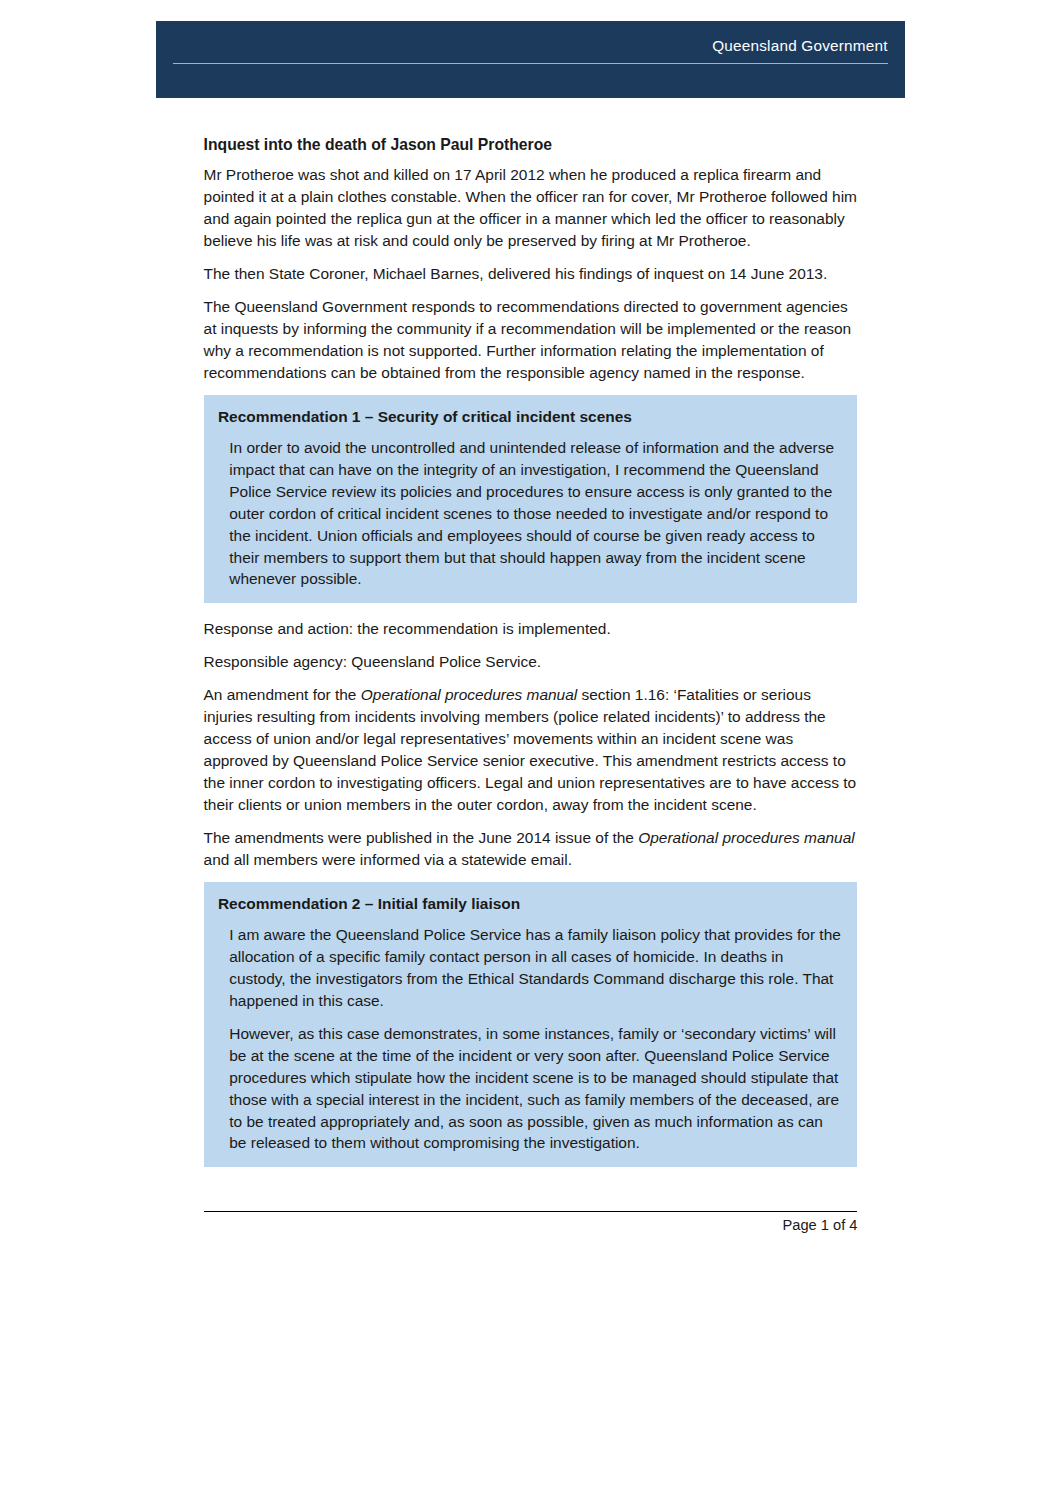Queensland Government
Inquest into the death of Jason Paul Protheroe
Mr Protheroe was shot and killed on 17 April 2012 when he produced a replica firearm and pointed it at a plain clothes constable. When the officer ran for cover, Mr Protheroe followed him and again pointed the replica gun at the officer in a manner which led the officer to reasonably believe his life was at risk and could only be preserved by firing at Mr Protheroe.
The then State Coroner, Michael Barnes, delivered his findings of inquest on 14 June 2013.
The Queensland Government responds to recommendations directed to government agencies at inquests by informing the community if a recommendation will be implemented or the reason why a recommendation is not supported. Further information relating the implementation of recommendations can be obtained from the responsible agency named in the response.
Recommendation 1 – Security of critical incident scenes
In order to avoid the uncontrolled and unintended release of information and the adverse impact that can have on the integrity of an investigation, I recommend the Queensland Police Service review its policies and procedures to ensure access is only granted to the outer cordon of critical incident scenes to those needed to investigate and/or respond to the incident. Union officials and employees should of course be given ready access to their members to support them but that should happen away from the incident scene whenever possible.
Response and action: the recommendation is implemented.
Responsible agency: Queensland Police Service.
An amendment for the Operational procedures manual section 1.16: ‘Fatalities or serious injuries resulting from incidents involving members (police related incidents)’ to address the access of union and/or legal representatives’ movements within an incident scene was approved by Queensland Police Service senior executive. This amendment restricts access to the inner cordon to investigating officers. Legal and union representatives are to have access to their clients or union members in the outer cordon, away from the incident scene.
The amendments were published in the June 2014 issue of the Operational procedures manual and all members were informed via a statewide email.
Recommendation 2 – Initial family liaison
I am aware the Queensland Police Service has a family liaison policy that provides for the allocation of a specific family contact person in all cases of homicide. In deaths in custody, the investigators from the Ethical Standards Command discharge this role. That happened in this case.
However, as this case demonstrates, in some instances, family or ‘secondary victims’ will be at the scene at the time of the incident or very soon after. Queensland Police Service procedures which stipulate how the incident scene is to be managed should stipulate that those with a special interest in the incident, such as family members of the deceased, are to be treated appropriately and, as soon as possible, given as much information as can be released to them without compromising the investigation.
Page 1 of 4